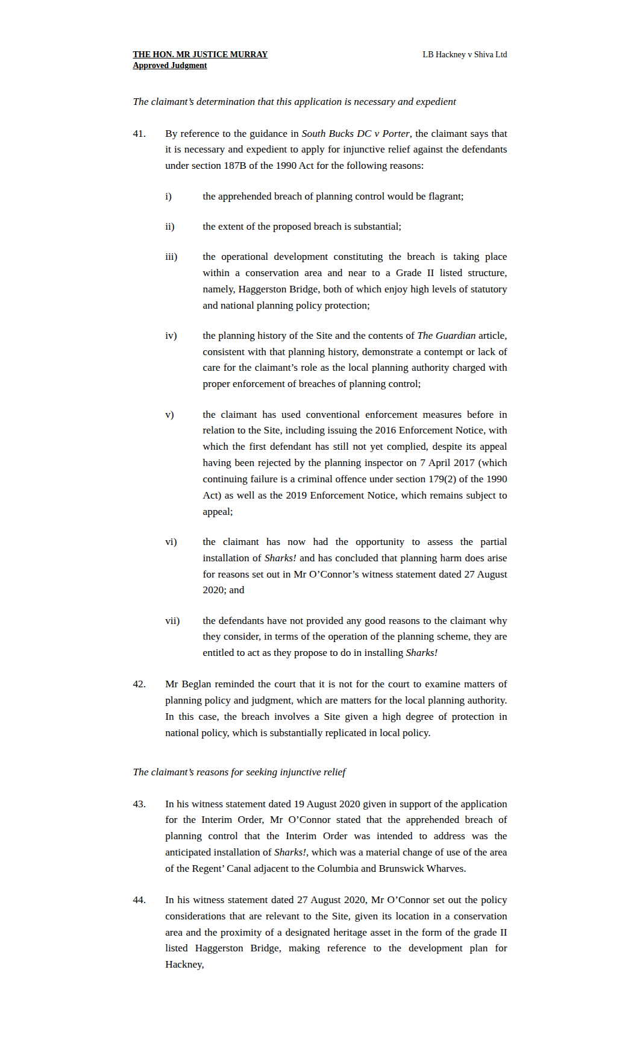THE HON. MR JUSTICE MURRAY
Approved Judgment
LB Hackney v Shiva Ltd
The claimant’s determination that this application is necessary and expedient
41.
By reference to the guidance in South Bucks DC v Porter, the claimant says that it is necessary and expedient to apply for injunctive relief against the defendants under section 187B of the 1990 Act for the following reasons:
i)
the apprehended breach of planning control would be flagrant;
ii)
the extent of the proposed breach is substantial;
iii)
the operational development constituting the breach is taking place within a conservation area and near to a Grade II listed structure, namely, Haggerston Bridge, both of which enjoy high levels of statutory and national planning policy protection;
iv)
the planning history of the Site and the contents of The Guardian article, consistent with that planning history, demonstrate a contempt or lack of care for the claimant’s role as the local planning authority charged with proper enforcement of breaches of planning control;
v)
the claimant has used conventional enforcement measures before in relation to the Site, including issuing the 2016 Enforcement Notice, with which the first defendant has still not yet complied, despite its appeal having been rejected by the planning inspector on 7 April 2017 (which continuing failure is a criminal offence under section 179(2) of the 1990 Act) as well as the 2019 Enforcement Notice, which remains subject to appeal;
vi)
the claimant has now had the opportunity to assess the partial installation of Sharks! and has concluded that planning harm does arise for reasons set out in Mr O’Connor’s witness statement dated 27 August 2020; and
vii)
the defendants have not provided any good reasons to the claimant why they consider, in terms of the operation of the planning scheme, they are entitled to act as they propose to do in installing Sharks!
42.
Mr Beglan reminded the court that it is not for the court to examine matters of planning policy and judgment, which are matters for the local planning authority. In this case, the breach involves a Site given a high degree of protection in national policy, which is substantially replicated in local policy.
The claimant’s reasons for seeking injunctive relief
43.
In his witness statement dated 19 August 2020 given in support of the application for the Interim Order, Mr O’Connor stated that the apprehended breach of planning control that the Interim Order was intended to address was the anticipated installation of Sharks!, which was a material change of use of the area of the Regent’ Canal adjacent to the Columbia and Brunswick Wharves.
44.
In his witness statement dated 27 August 2020, Mr O’Connor set out the policy considerations that are relevant to the Site, given its location in a conservation area and the proximity of a designated heritage asset in the form of the grade II listed Haggerston Bridge, making reference to the development plan for Hackney,